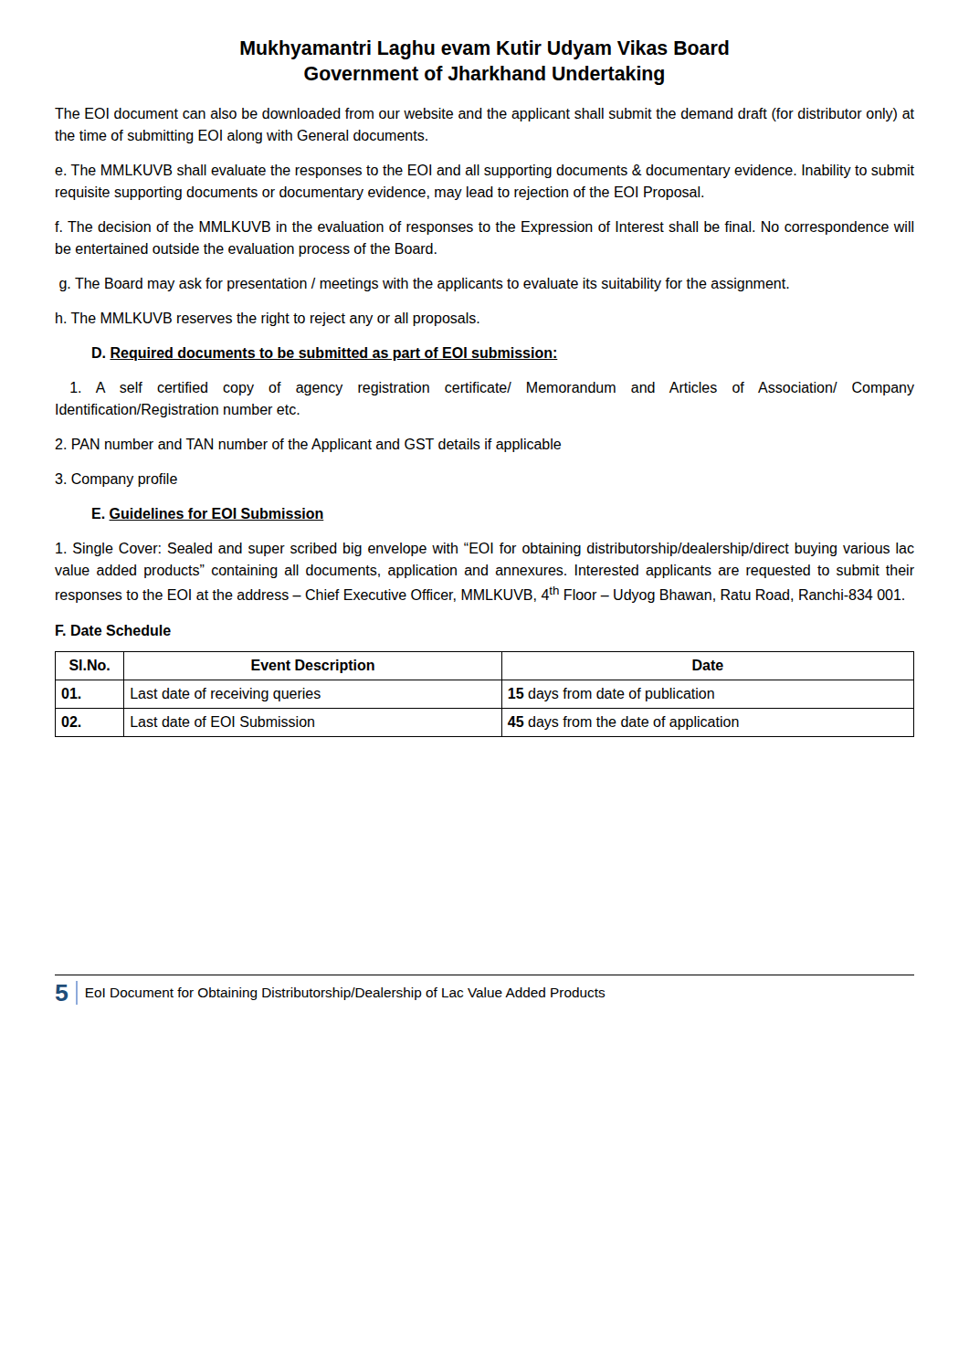Mukhyamantri Laghu evam Kutir Udyam Vikas Board Government of Jharkhand Undertaking
The EOI document can also be downloaded from our website and the applicant shall submit the demand draft (for distributor only) at the time of submitting EOI along with General documents.
e. The MMLKUVB shall evaluate the responses to the EOI and all supporting documents & documentary evidence. Inability to submit requisite supporting documents or documentary evidence, may lead to rejection of the EOI Proposal.
f. The decision of the MMLKUVB in the evaluation of responses to the Expression of Interest shall be final. No correspondence will be entertained outside the evaluation process of the Board.
g. The Board may ask for presentation / meetings with the applicants to evaluate its suitability for the assignment.
h. The MMLKUVB reserves the right to reject any or all proposals.
D. Required documents to be submitted as part of EOI submission:
1. A self certified copy of agency registration certificate/ Memorandum and Articles of Association/ Company Identification/Registration number etc.
2. PAN number and TAN number of the Applicant and GST details if applicable
3. Company profile
E. Guidelines for EOI Submission
1. Single Cover: Sealed and super scribed big envelope with “EOI for obtaining distributorship/dealership/direct buying various lac value added products” containing all documents, application and annexures. Interested applicants are requested to submit their responses to the EOI at the address – Chief Executive Officer, MMLKUVB, 4th Floor – Udyog Bhawan, Ratu Road, Ranchi-834 001.
F. Date Schedule
| Sl.No. | Event Description | Date |
| --- | --- | --- |
| 01. | Last date of receiving queries | 15 days from date of publication |
| 02. | Last date of EOI Submission | 45 days from the date of application |
5 EoI Document for Obtaining Distributorship/Dealership of Lac Value Added Products